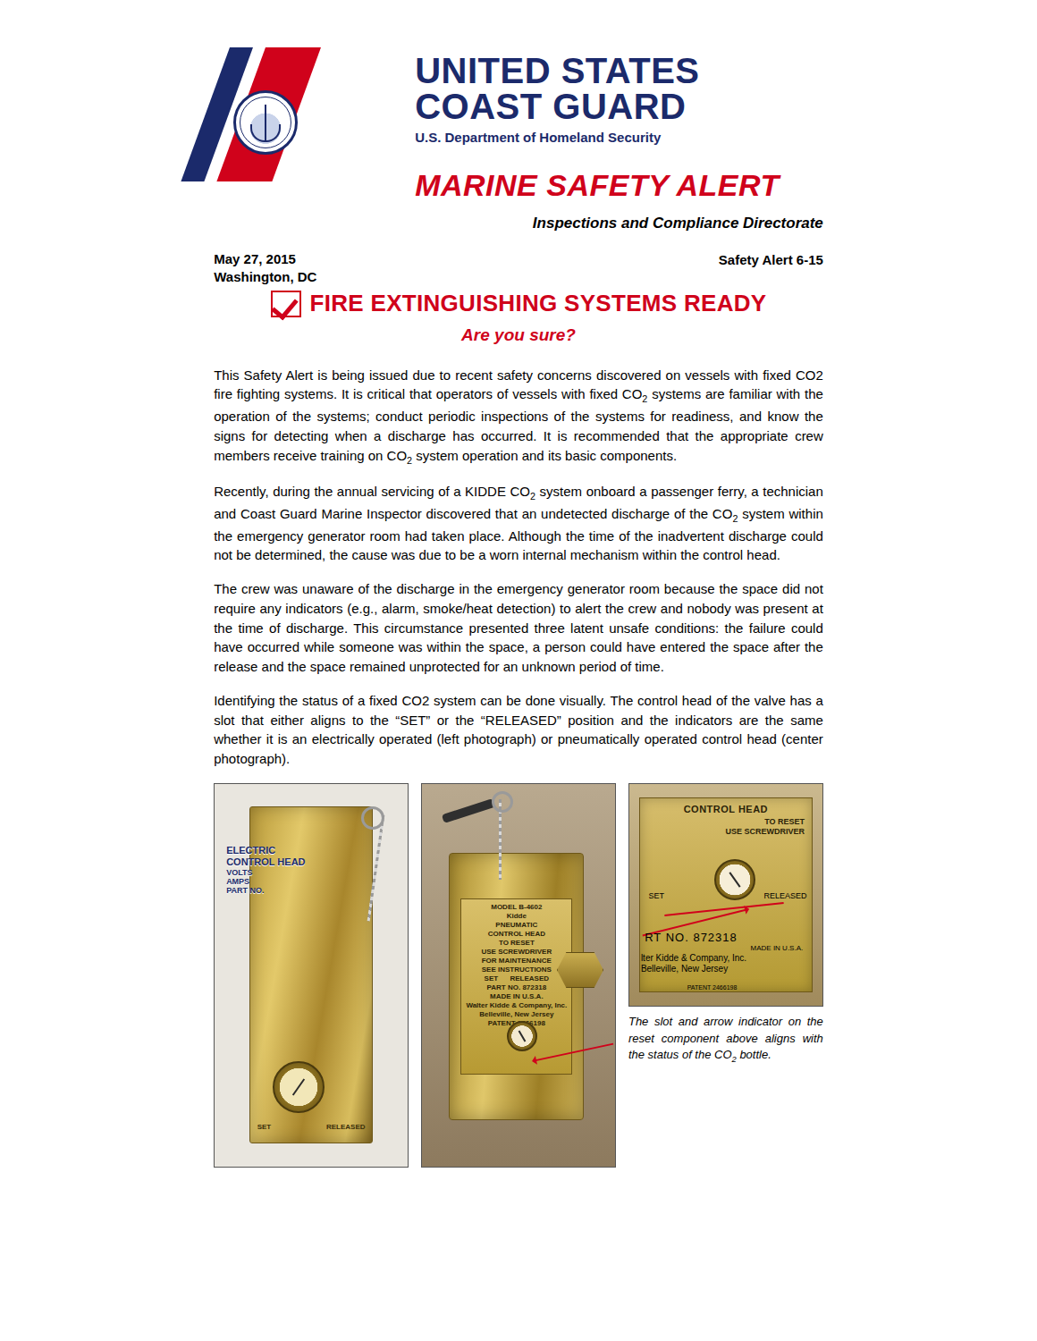UNITED STATES COAST GUARD
U.S. Department of Homeland Security
MARINE SAFETY ALERT
Inspections and Compliance Directorate
May 27, 2015
Washington, DC
Safety Alert 6-15
FIRE EXTINGUISHING SYSTEMS READY
Are you sure?
This Safety Alert is being issued due to recent safety concerns discovered on vessels with fixed CO2 fire fighting systems. It is critical that operators of vessels with fixed CO2 systems are familiar with the operation of the systems; conduct periodic inspections of the systems for readiness, and know the signs for detecting when a discharge has occurred. It is recommended that the appropriate crew members receive training on CO2 system operation and its basic components.
Recently, during the annual servicing of a KIDDE CO2 system onboard a passenger ferry, a technician and Coast Guard Marine Inspector discovered that an undetected discharge of the CO2 system within the emergency generator room had taken place. Although the time of the inadvertent discharge could not be determined, the cause was due to be a worn internal mechanism within the control head.
The crew was unaware of the discharge in the emergency generator room because the space did not require any indicators (e.g., alarm, smoke/heat detection) to alert the crew and nobody was present at the time of discharge. This circumstance presented three latent unsafe conditions: the failure could have occurred while someone was within the space, a person could have entered the space after the release and the space remained unprotected for an unknown period of time.
Identifying the status of a fixed CO2 system can be done visually. The control head of the valve has a slot that either aligns to the “SET” or the “RELEASED” position and the indicators are the same whether it is an electrically operated (left photograph) or pneumatically operated control head (center photograph).
ELECTRIC
CONTROL HEAD
VOLTS AMPS PART NO.
SET RELEASED
MODEL B-4602
Kidde
PNEUMATIC
CONTROL HEAD
TO RESET
USE SCREWDRIVER
FOR MAINTENANCE
SEE INSTRUCTIONS
SET RELEASED
PART NO. 872318
MADE IN U.S.A.
Walter Kidde & Company, Inc.
Belleville, New Jersey
PATENT 2466198
CONTROL HEAD
TO RESET
USE SCREWDRIVER
SET
RELEASED
RT NO. 872318
MADE IN U.S.A.
lter Kidde & Company, Inc.
Belleville, New Jersey
PATENT 2466198
The slot and arrow indicator on the reset component above aligns with the status of the CO2 bottle.